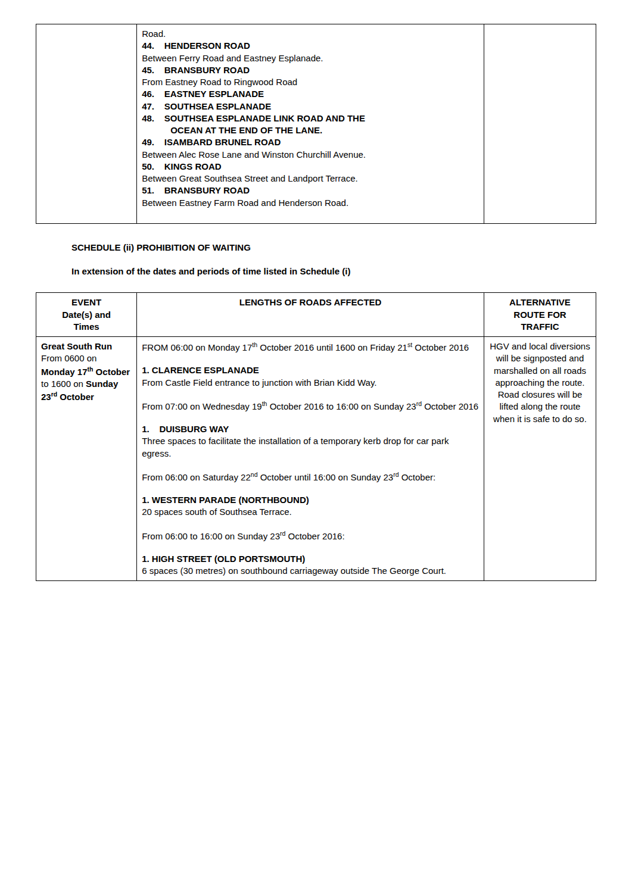| | Road. 44. HENDERSON ROAD Between Ferry Road and Eastney Esplanade. 45. BRANSBURY ROAD From Eastney Road to Ringwood Road 46. EASTNEY ESPLANADE 47. SOUTHSEA ESPLANADE 48. SOUTHSEA ESPLANADE LINK ROAD AND THE OCEAN AT THE END OF THE LANE. 49. ISAMBARD BRUNEL ROAD Between Alec Rose Lane and Winston Churchill Avenue. 50. KINGS ROAD Between Great Southsea Street and Landport Terrace. 51. BRANSBURY ROAD Between Eastney Farm Road and Henderson Road. | |
SCHEDULE (ii) PROHIBITION OF WAITING
In extension of the dates and periods of time listed in Schedule (i)
| EVENT Date(s) and Times | LENGTHS OF ROADS AFFECTED | ALTERNATIVE ROUTE FOR TRAFFIC |
| --- | --- | --- |
| Great South Run From 0600 on Monday 17 th October to 1600 on Sunday 23 rd October | FROM 06:00 on Monday 17 th October 2016 until 1600 on Friday 21 st October 2016 1. CLARENCE ESPLANADE From Castle Field entrance to junction with Brian Kidd Way. From 07:00 on Wednesday 19 th October 2016 to 16:00 on Sunday 23 rd October 2016 1. DUISBURG WAY Three spaces to facilitate the installation of a temporary kerb drop for car park egress. From 06:00 on Saturday 22 nd October until 16:00 on Sunday 23 rd October: 1. WESTERN PARADE (NORTHBOUND) 20 spaces south of Southsea Terrace. From 06:00 to 16:00 on Sunday 23 rd October 2016: 1. HIGH STREET (OLD PORTSMOUTH) 6 spaces (30 metres) on southbound carriageway outside The George Court. | HGV and local diversions will be signposted and marshalled on all roads approaching the route. Road closures will be lifted along the route when it is safe to do so. |